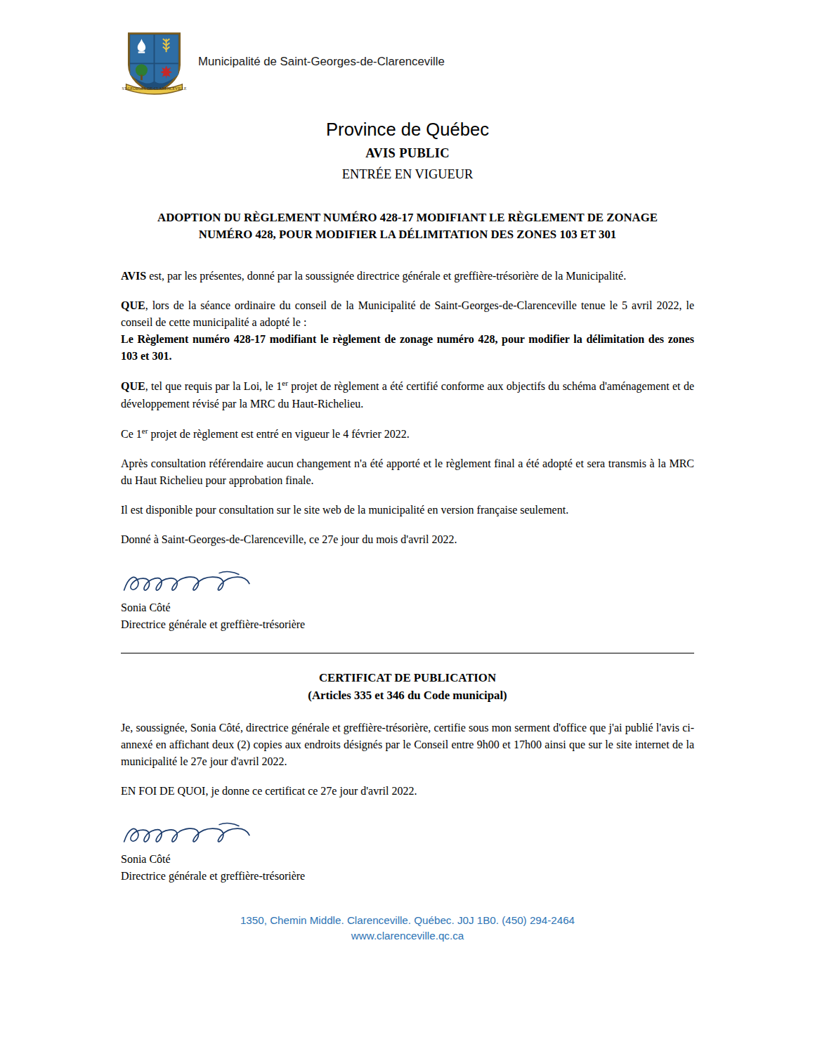Armoiries municipales ST-GEORGES-DE-CLARENCEVILLE
Municipalité de Saint-Georges-de-Clarenceville
Province de Québec
AVIS PUBLIC
ENTRÉE EN VIGUEUR
ADOPTION DU RÈGLEMENT NUMÉRO 428-17 MODIFIANT LE RÈGLEMENT DE ZONAGE NUMÉRO 428, POUR MODIFIER LA DÉLIMITATION DES ZONES 103 ET 301
AVIS est, par les présentes, donné par la soussignée directrice générale et greffière-trésorière de la Municipalité.
QUE, lors de la séance ordinaire du conseil de la Municipalité de Saint-Georges-de-Clarenceville tenue le 5 avril 2022, le conseil de cette municipalité a adopté le :
Le Règlement numéro 428-17 modifiant le règlement de zonage numéro 428, pour modifier la délimitation des zones 103 et 301.
QUE, tel que requis par la Loi, le 1er projet de règlement a été certifié conforme aux objectifs du schéma d'aménagement et de développement révisé par la MRC du Haut-Richelieu.
Ce 1er projet de règlement est entré en vigueur le 4 février 2022.
Après consultation référendaire aucun changement n'a été apporté et le règlement final a été adopté et sera transmis à la MRC du Haut Richelieu pour approbation finale.
Il est disponible pour consultation sur le site web de la municipalité en version française seulement.
Donné à Saint-Georges-de-Clarenceville, ce 27e jour du mois d'avril 2022.
Sonia Côté
Directrice générale et greffière-trésorière
CERTIFICAT DE PUBLICATION
(Articles 335 et 346 du Code municipal)
Je, soussignée, Sonia Côté, directrice générale et greffière-trésorière, certifie sous mon serment d'office que j'ai publié l'avis ci-annexé en affichant deux (2) copies aux endroits désignés par le Conseil entre 9h00 et 17h00 ainsi que sur le site internet de la municipalité le 27e jour d'avril 2022.
EN FOI DE QUOI, je donne ce certificat ce 27e jour d'avril 2022.
Sonia Côté
Directrice générale et greffière-trésorière
1350, Chemin Middle. Clarenceville. Québec. J0J 1B0. (450) 294-2464
www.clarenceville.qc.ca